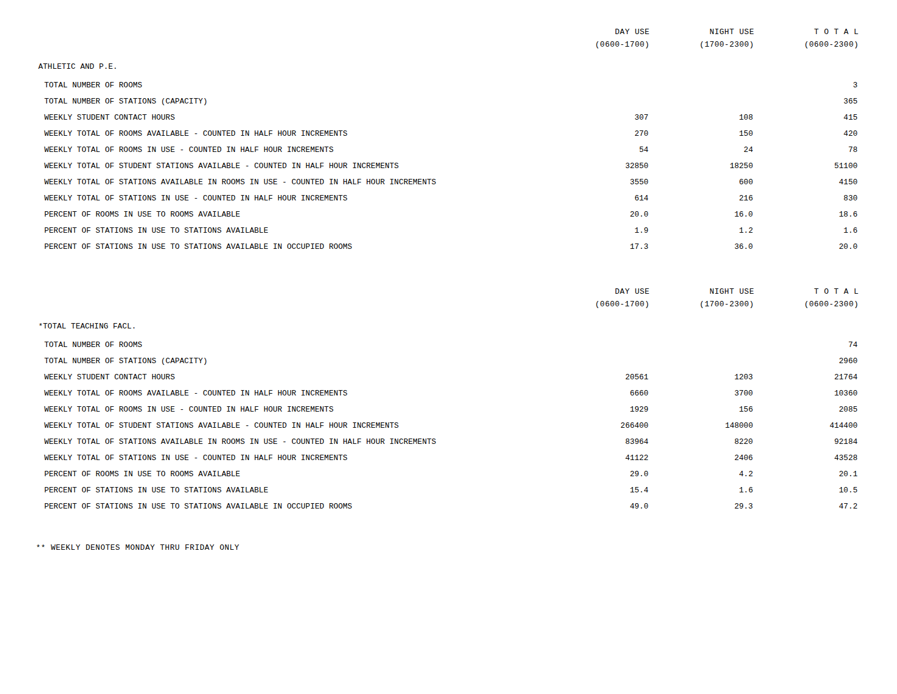| | DAY USE | NIGHT USE | T O T A L |
| --- | --- | --- | --- |
| | (0600-1700) | (1700-2300) | (0600-2300) |
| ATHLETIC AND P.E. |
| TOTAL NUMBER OF ROOMS | | | 3 |
| TOTAL NUMBER OF STATIONS (CAPACITY) | | | 365 |
| WEEKLY STUDENT CONTACT HOURS | 307 | 108 | 415 |
| WEEKLY TOTAL OF ROOMS AVAILABLE - COUNTED IN HALF HOUR INCREMENTS | 270 | 150 | 420 |
| WEEKLY TOTAL OF ROOMS IN USE - COUNTED IN HALF HOUR INCREMENTS | 54 | 24 | 78 |
| WEEKLY TOTAL OF STUDENT STATIONS AVAILABLE - COUNTED IN HALF HOUR INCREMENTS | 32850 | 18250 | 51100 |
| WEEKLY TOTAL OF STATIONS AVAILABLE IN ROOMS IN USE - COUNTED IN HALF HOUR INCREMENTS | 3550 | 600 | 4150 |
| WEEKLY TOTAL OF STATIONS IN USE - COUNTED IN HALF HOUR INCREMENTS | 614 | 216 | 830 |
| PERCENT OF ROOMS IN USE TO ROOMS AVAILABLE | 20.0 | 16.0 | 18.6 |
| PERCENT OF STATIONS IN USE TO STATIONS AVAILABLE | 1.9 | 1.2 | 1.6 |
| PERCENT OF STATIONS IN USE TO STATIONS AVAILABLE IN OCCUPIED ROOMS | 17.3 | 36.0 | 20.0 |
| | DAY USE | NIGHT USE | T O T A L |
| --- | --- | --- | --- |
| | (0600-1700) | (1700-2300) | (0600-2300) |
| *TOTAL TEACHING FACL. |
| TOTAL NUMBER OF ROOMS | | | 74 |
| TOTAL NUMBER OF STATIONS (CAPACITY) | | | 2960 |
| WEEKLY STUDENT CONTACT HOURS | 20561 | 1203 | 21764 |
| WEEKLY TOTAL OF ROOMS AVAILABLE - COUNTED IN HALF HOUR INCREMENTS | 6660 | 3700 | 10360 |
| WEEKLY TOTAL OF ROOMS IN USE - COUNTED IN HALF HOUR INCREMENTS | 1929 | 156 | 2085 |
| WEEKLY TOTAL OF STUDENT STATIONS AVAILABLE - COUNTED IN HALF HOUR INCREMENTS | 266400 | 148000 | 414400 |
| WEEKLY TOTAL OF STATIONS AVAILABLE IN ROOMS IN USE - COUNTED IN HALF HOUR INCREMENTS | 83964 | 8220 | 92184 |
| WEEKLY TOTAL OF STATIONS IN USE - COUNTED IN HALF HOUR INCREMENTS | 41122 | 2406 | 43528 |
| PERCENT OF ROOMS IN USE TO ROOMS AVAILABLE | 29.0 | 4.2 | 20.1 |
| PERCENT OF STATIONS IN USE TO STATIONS AVAILABLE | 15.4 | 1.6 | 10.5 |
| PERCENT OF STATIONS IN USE TO STATIONS AVAILABLE IN OCCUPIED ROOMS | 49.0 | 29.3 | 47.2 |
** WEEKLY DENOTES MONDAY THRU FRIDAY ONLY